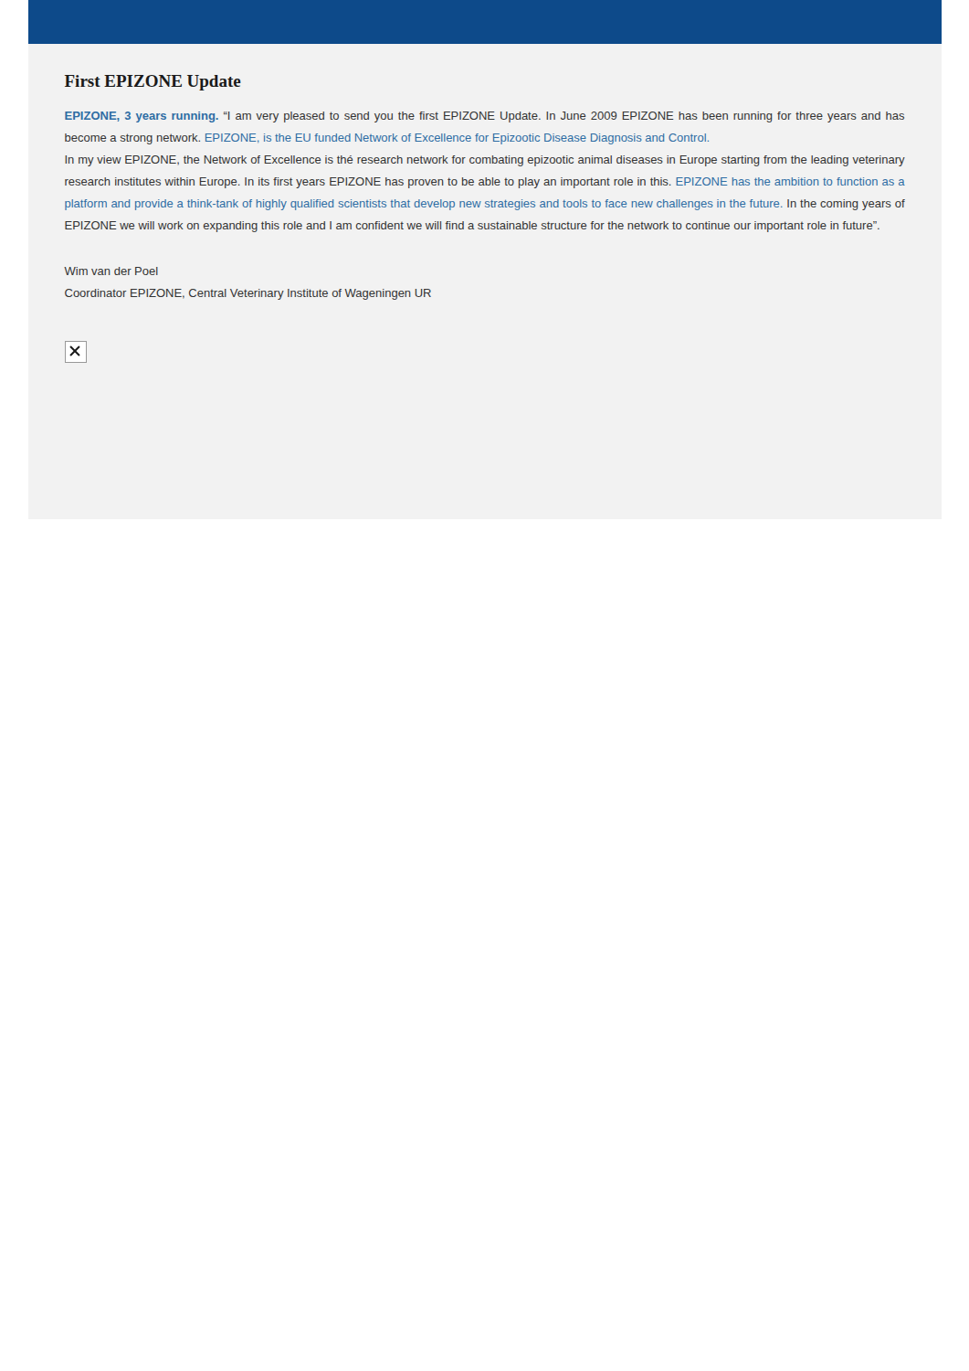First EPIZONE Update
EPIZONE, 3 years running. “I am very pleased to send you the first EPIZONE Update. In June 2009 EPIZONE has been running for three years and has become a strong network. EPIZONE, is the EU funded Network of Excellence for Epizootic Disease Diagnosis and Control.
In my view EPIZONE, the Network of Excellence is thé research network for combating epizootic animal diseases in Europe starting from the leading veterinary research institutes within Europe. In its first years EPIZONE has proven to be able to play an important role in this. EPIZONE has the ambition to function as a platform and provide a think-tank of highly qualified scientists that develop new strategies and tools to face new challenges in the future. In the coming years of EPIZONE we will work on expanding this role and I am confident we will find a sustainable structure for the network to continue our important role in future”.
Wim van der Poel
Coordinator EPIZONE, Central Veterinary Institute of Wageningen UR